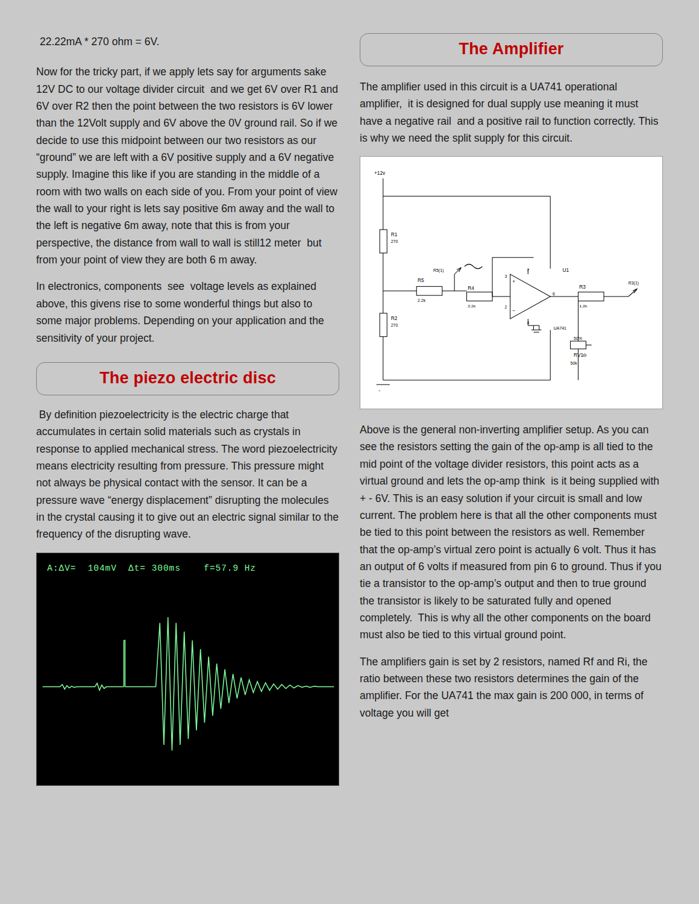22.22mA * 270 ohm = 6V.
Now for the tricky part, if we apply lets say for arguments sake 12V DC to our voltage divider circuit and we get 6V over R1 and 6V over R2 then the point between the two resistors is 6V lower than the 12Volt supply and 6V above the 0V ground rail. So if we decide to use this midpoint between our two resistors as our “ground” we are left with a 6V positive supply and a 6V negative supply. Imagine this like if you are standing in the middle of a room with two walls on each side of you. From your point of view the wall to your right is lets say positive 6m away and the wall to the left is negative 6m away, note that this is from your perspective, the distance from wall to wall is still12 meter but from your point of view they are both 6 m away.
In electronics, components see voltage levels as explained above, this givens rise to some wonderful things but also to some major problems. Depending on your application and the sensitivity of your project.
The piezo electric disc
By definition piezoelectricity is the electric charge that accumulates in certain solid materials such as crystals in response to applied mechanical stress. The word piezoelectricity means electricity resulting from pressure. This pressure might not always be physical contact with the sensor. It can be a pressure wave “energy displacement” disrupting the molecules in the crystal causing it to give out an electric signal similar to the frequency of the disrupting wave.
A:ΔV= 104mV Δt= 300ms f=57.9 Hz
The Amplifier
The amplifier used in this circuit is a UA741 operational amplifier, it is designed for dual supply use meaning it must have a negative rail and a positive rail to function correctly. This is why we need the split supply for this circuit.
+12v R1 270 R2 270 - R5 2.2k R4 2.2k R5(1) + − 3 2 6 7 4 U1 UA741 R3 1.2k R3(1) 50% RV1 ⊖ 50k
Above is the general non-inverting amplifier setup. As you can see the resistors setting the gain of the op-amp is all tied to the mid point of the voltage divider resistors, this point acts as a virtual ground and lets the op-amp think is it being supplied with + - 6V. This is an easy solution if your circuit is small and low current. The problem here is that all the other components must be tied to this point between the resistors as well. Remember that the op-amp’s virtual zero point is actually 6 volt. Thus it has an output of 6 volts if measured from pin 6 to ground. Thus if you tie a transistor to the op-amp’s output and then to true ground the transistor is likely to be saturated fully and opened completely. This is why all the other components on the board must also be tied to this virtual ground point.
The amplifiers gain is set by 2 resistors, named Rf and Ri, the ratio between these two resistors determines the gain of the amplifier. For the UA741 the max gain is 200 000, in terms of voltage you will get